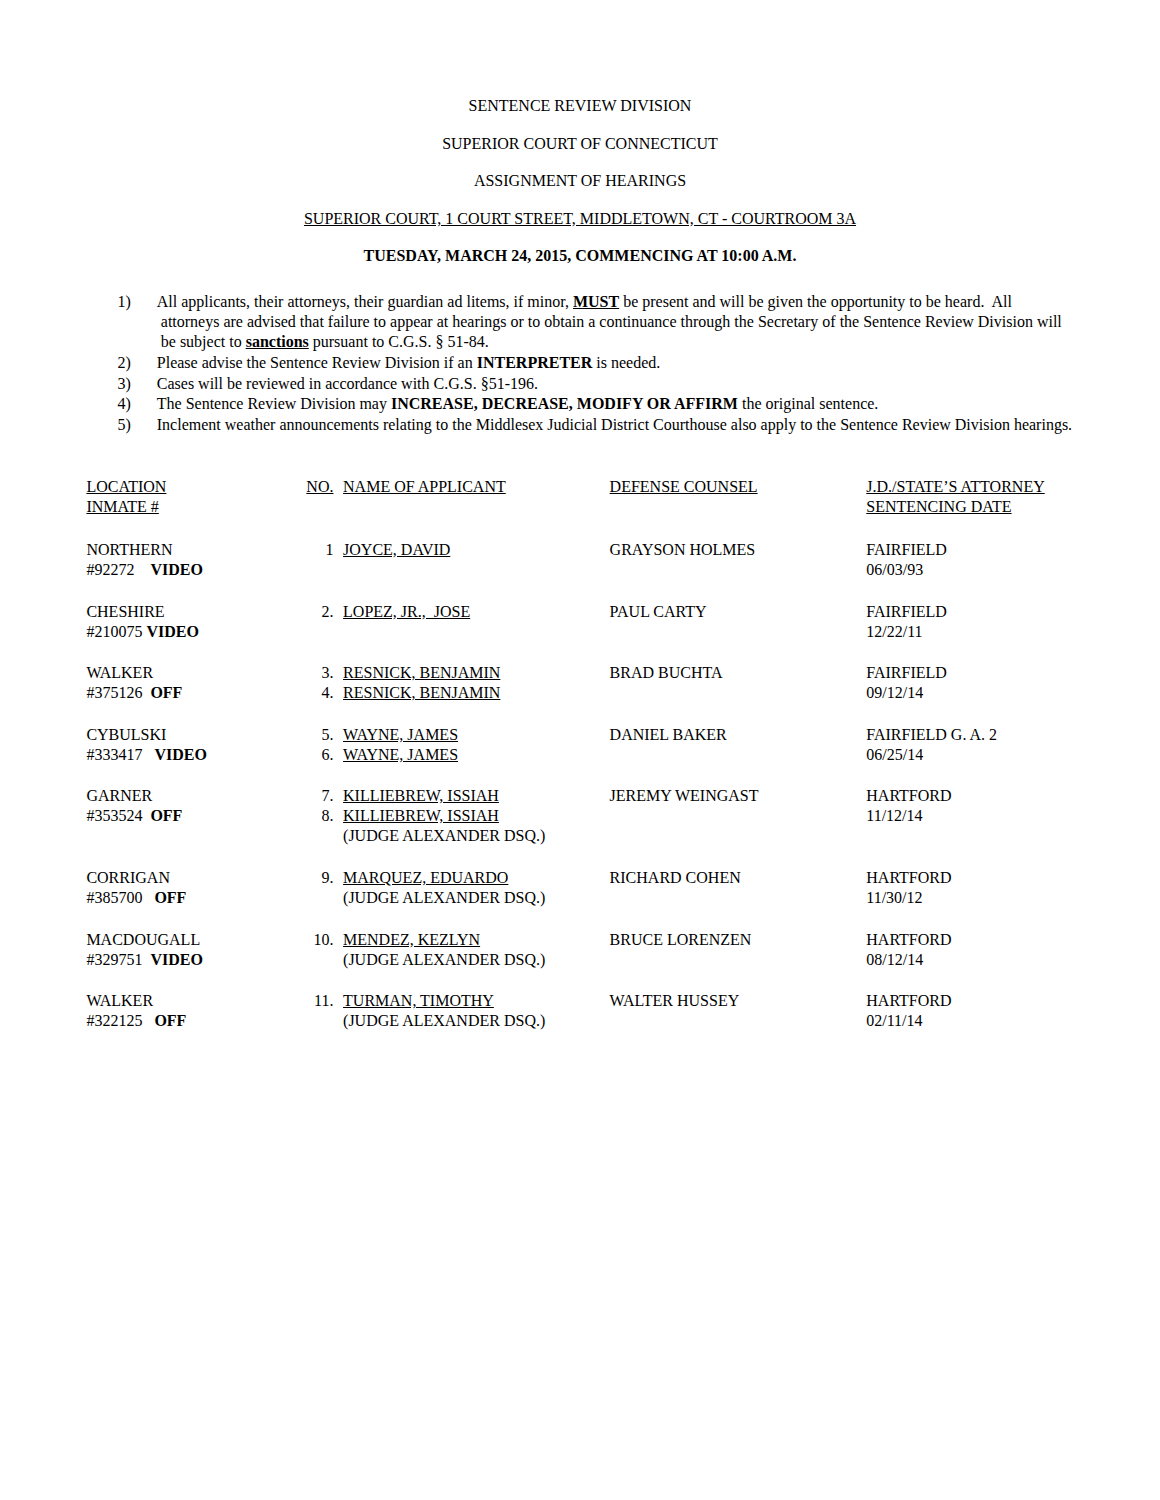SENTENCE REVIEW DIVISION
SUPERIOR COURT OF CONNECTICUT
ASSIGNMENT OF HEARINGS
SUPERIOR COURT, 1 COURT STREET, MIDDLETOWN, CT - COURTROOM 3A
TUESDAY, MARCH 24, 2015, COMMENCING AT 10:00 A.M.
1) All applicants, their attorneys, their guardian ad litems, if minor, MUST be present and will be given the opportunity to be heard. All attorneys are advised that failure to appear at hearings or to obtain a continuance through the Secretary of the Sentence Review Division will be subject to sanctions pursuant to C.G.S. § 51-84.
2) Please advise the Sentence Review Division if an INTERPRETER is needed.
3) Cases will be reviewed in accordance with C.G.S. §51-196.
4) The Sentence Review Division may INCREASE, DECREASE, MODIFY OR AFFIRM the original sentence.
5) Inclement weather announcements relating to the Middlesex Judicial District Courthouse also apply to the Sentence Review Division hearings.
| LOCATION INMATE # | NO. | NAME OF APPLICANT | DEFENSE COUNSEL | J.D./STATE’S ATTORNEY SENTENCING DATE |
| --- | --- | --- | --- | --- |
| NORTHERN #92272 VIDEO | 1 | JOYCE, DAVID | GRAYSON HOLMES | FAIRFIELD 06/03/93 |
| CHESHIRE #210075 VIDEO | 2. | LOPEZ, JR., JOSE | PAUL CARTY | FAIRFIELD 12/22/11 |
| WALKER #375126 OFF | 3. 4. | RESNICK, BENJAMIN RESNICK, BENJAMIN | BRAD BUCHTA | FAIRFIELD 09/12/14 |
| CYBULSKI #333417 VIDEO | 5. 6. | WAYNE, JAMES WAYNE, JAMES | DANIEL BAKER | FAIRFIELD G. A. 2 06/25/14 |
| GARNER #353524 OFF | 7. 8. | KILLIEBREW, ISSIAH KILLIEBREW, ISSIAH (JUDGE ALEXANDER DSQ.) | JEREMY WEINGAST | HARTFORD 11/12/14 |
| CORRIGAN #385700 OFF | 9. | MARQUEZ, EDUARDO (JUDGE ALEXANDER DSQ.) | RICHARD COHEN | HARTFORD 11/30/12 |
| MACDOUGALL #329751 VIDEO | 10. | MENDEZ, KEZLYN (JUDGE ALEXANDER DSQ.) | BRUCE LORENZEN | HARTFORD 08/12/14 |
| WALKER #322125 OFF | 11. | TURMAN, TIMOTHY (JUDGE ALEXANDER DSQ.) | WALTER HUSSEY | HARTFORD 02/11/14 |